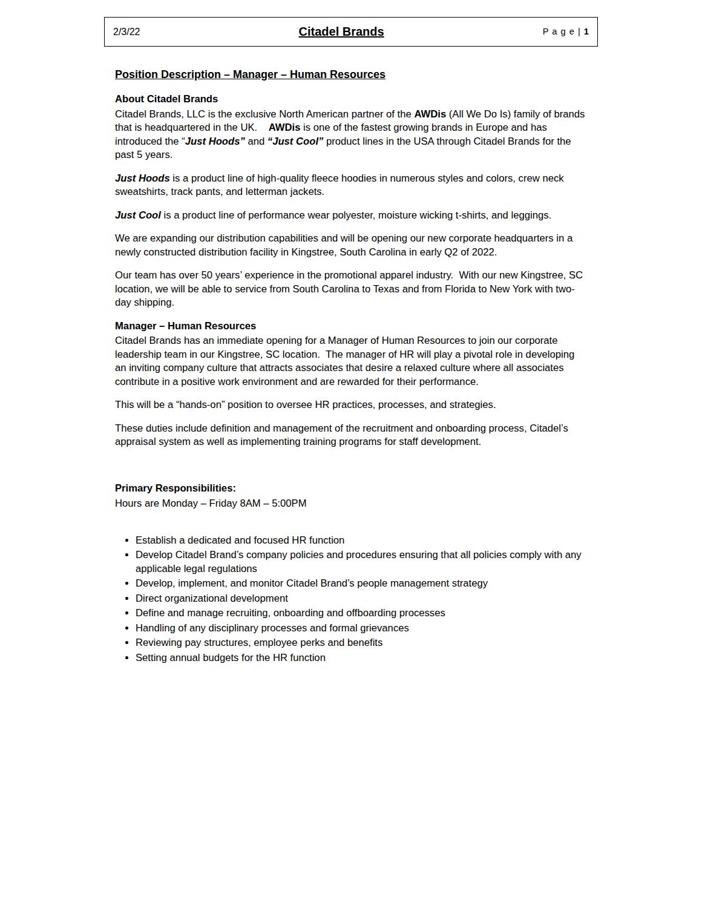2/3/22
Citadel Brands
P a g e | 1
Position Description – Manager – Human Resources
About Citadel Brands
Citadel Brands, LLC is the exclusive North American partner of the AWDis (All We Do Is) family of brands that is headquartered in the UK. AWDis is one of the fastest growing brands in Europe and has introduced the “Just Hoods” and “Just Cool” product lines in the USA through Citadel Brands for the past 5 years.
Just Hoods is a product line of high-quality fleece hoodies in numerous styles and colors, crew neck sweatshirts, track pants, and letterman jackets.
Just Cool is a product line of performance wear polyester, moisture wicking t-shirts, and leggings.
We are expanding our distribution capabilities and will be opening our new corporate headquarters in a newly constructed distribution facility in Kingstree, South Carolina in early Q2 of 2022.
Our team has over 50 years’ experience in the promotional apparel industry. With our new Kingstree, SC location, we will be able to service from South Carolina to Texas and from Florida to New York with two-day shipping.
Manager – Human Resources
Citadel Brands has an immediate opening for a Manager of Human Resources to join our corporate leadership team in our Kingstree, SC location. The manager of HR will play a pivotal role in developing an inviting company culture that attracts associates that desire a relaxed culture where all associates contribute in a positive work environment and are rewarded for their performance.
This will be a “hands-on” position to oversee HR practices, processes, and strategies.
These duties include definition and management of the recruitment and onboarding process, Citadel’s appraisal system as well as implementing training programs for staff development.
Primary Responsibilities:
Hours are Monday – Friday 8AM – 5:00PM
Establish a dedicated and focused HR function
Develop Citadel Brand’s company policies and procedures ensuring that all policies comply with any applicable legal regulations
Develop, implement, and monitor Citadel Brand’s people management strategy
Direct organizational development
Define and manage recruiting, onboarding and offboarding processes
Handling of any disciplinary processes and formal grievances
Reviewing pay structures, employee perks and benefits
Setting annual budgets for the HR function